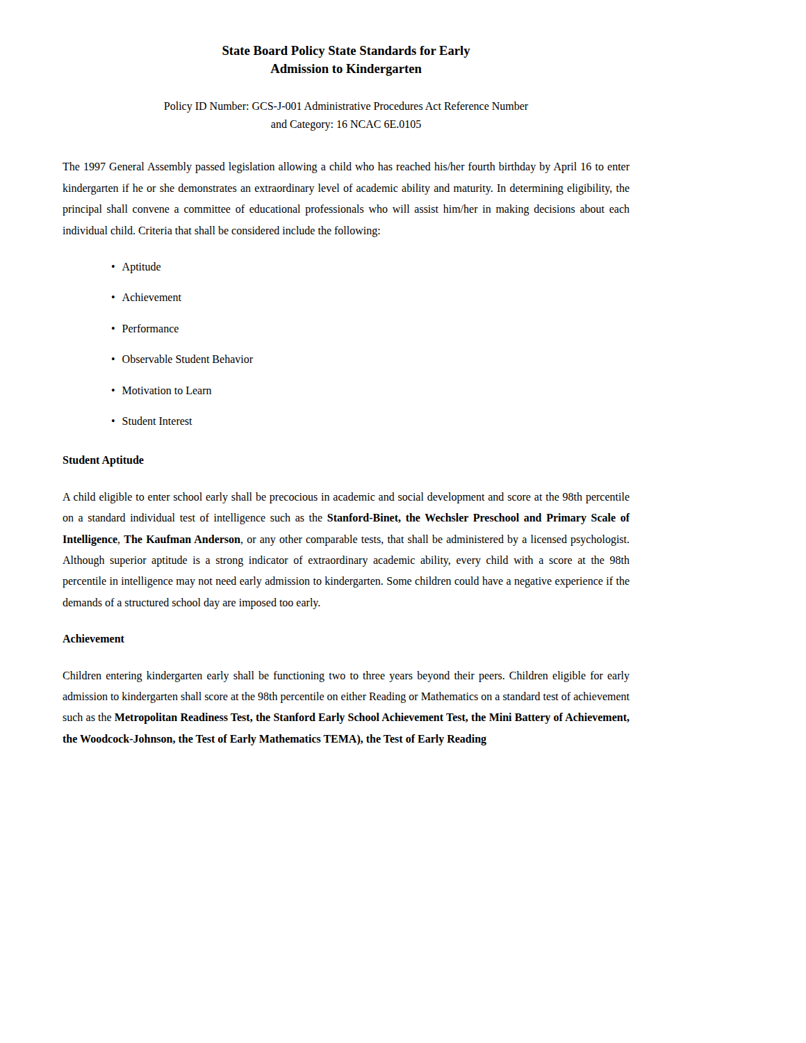State Board Policy State Standards for Early
Admission to Kindergarten
Policy ID Number: GCS-J-001 Administrative Procedures Act Reference Number
and Category: 16 NCAC 6E.0105
The 1997 General Assembly passed legislation allowing a child who has reached his/her fourth birthday by April 16 to enter kindergarten if he or she demonstrates an extraordinary level of academic ability and maturity. In determining eligibility, the principal shall convene a committee of educational professionals who will assist him/her in making decisions about each individual child. Criteria that shall be considered include the following:
Aptitude
Achievement
Performance
Observable Student Behavior
Motivation to Learn
Student Interest
Student Aptitude
A child eligible to enter school early shall be precocious in academic and social development and score at the 98th percentile on a standard individual test of intelligence such as the Stanford-Binet, the Wechsler Preschool and Primary Scale of Intelligence, The Kaufman Anderson, or any other comparable tests, that shall be administered by a licensed psychologist. Although superior aptitude is a strong indicator of extraordinary academic ability, every child with a score at the 98th percentile in intelligence may not need early admission to kindergarten. Some children could have a negative experience if the demands of a structured school day are imposed too early.
Achievement
Children entering kindergarten early shall be functioning two to three years beyond their peers. Children eligible for early admission to kindergarten shall score at the 98th percentile on either Reading or Mathematics on a standard test of achievement such as the Metropolitan Readiness Test, the Stanford Early School Achievement Test, the Mini Battery of Achievement, the Woodcock-Johnson, the Test of Early Mathematics TEMA), the Test of Early Reading